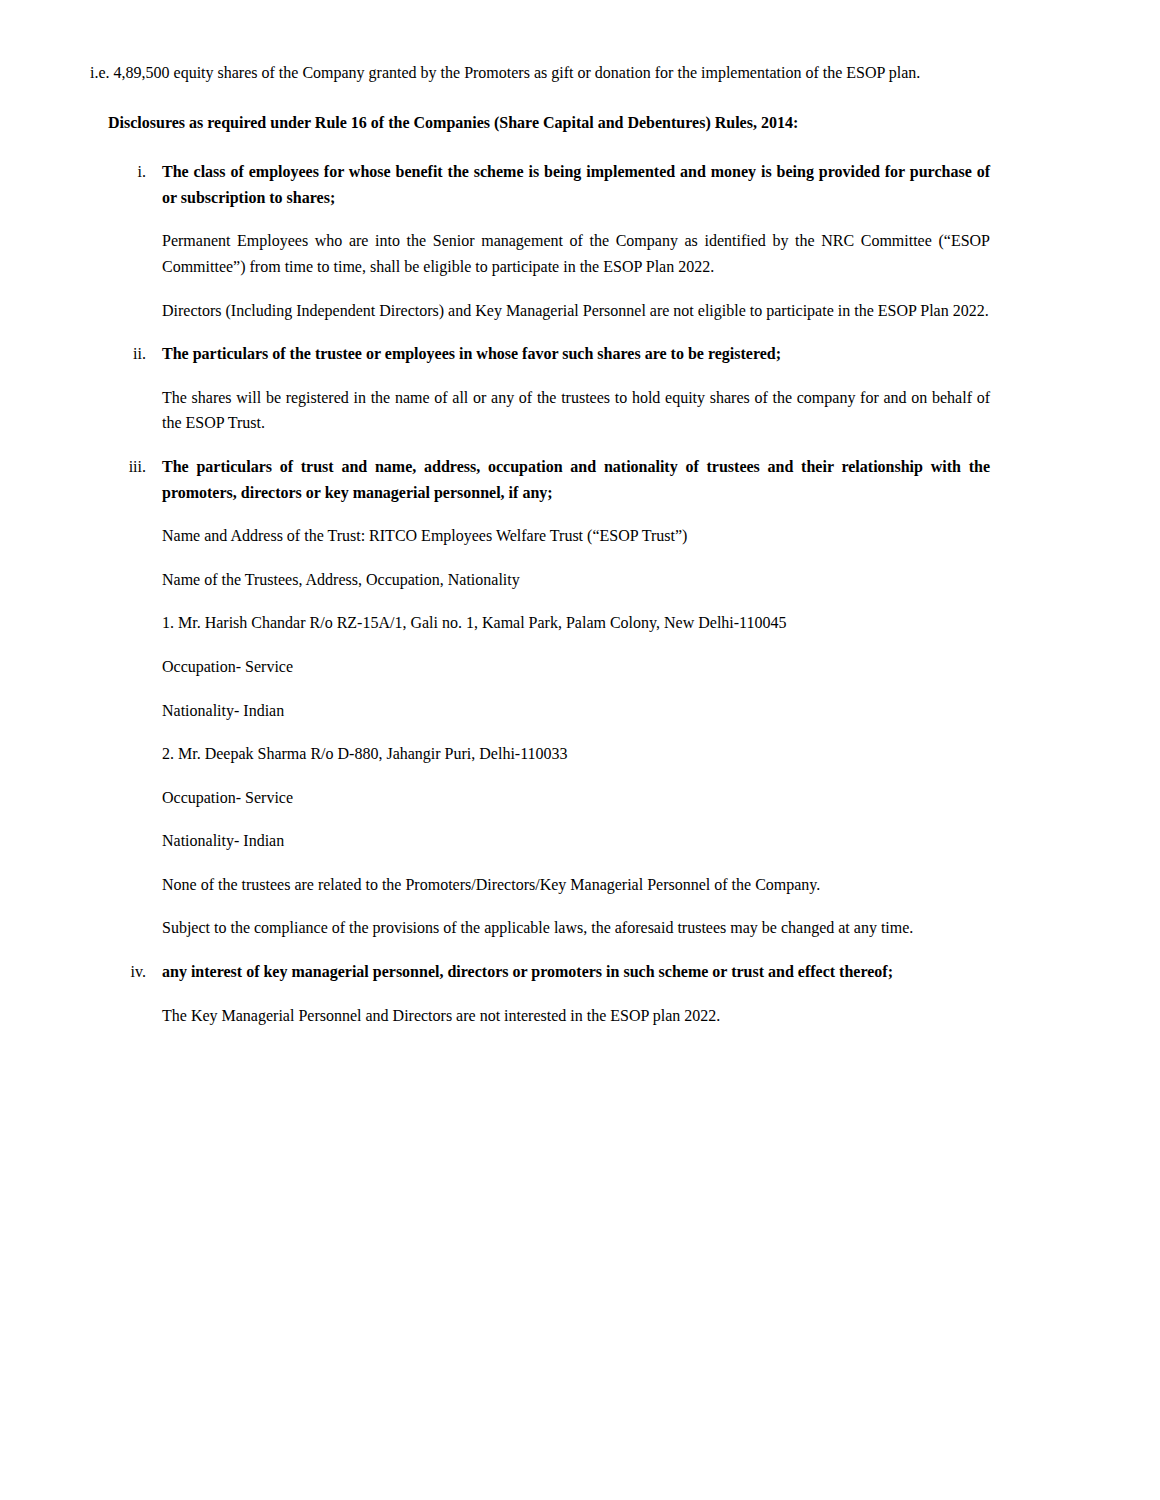i.e. 4,89,500 equity shares of the Company granted by the Promoters as gift or donation for the implementation of the ESOP plan.
Disclosures as required under Rule 16 of the Companies (Share Capital and Debentures) Rules, 2014:
The class of employees for whose benefit the scheme is being implemented and money is being provided for purchase of or subscription to shares;
Permanent Employees who are into the Senior management of the Company as identified by the NRC Committee (“ESOP Committee”) from time to time, shall be eligible to participate in the ESOP Plan 2022.
Directors (Including Independent Directors) and Key Managerial Personnel are not eligible to participate in the ESOP Plan 2022.
The particulars of the trustee or employees in whose favor such shares are to be registered;
The shares will be registered in the name of all or any of the trustees to hold equity shares of the company for and on behalf of the ESOP Trust.
The particulars of trust and name, address, occupation and nationality of trustees and their relationship with the promoters, directors or key managerial personnel, if any;
Name and Address of the Trust: RITCO Employees Welfare Trust (“ESOP Trust”)
Name of the Trustees, Address, Occupation, Nationality
1. Mr. Harish Chandar R/o RZ-15A/1, Gali no. 1, Kamal Park, Palam Colony, New Delhi-110045
Occupation- Service
Nationality- Indian
2. Mr. Deepak Sharma R/o D-880, Jahangir Puri, Delhi-110033
Occupation- Service
Nationality- Indian
None of the trustees are related to the Promoters/Directors/Key Managerial Personnel of the Company.
Subject to the compliance of the provisions of the applicable laws, the aforesaid trustees may be changed at any time.
any interest of key managerial personnel, directors or promoters in such scheme or trust and effect thereof;
The Key Managerial Personnel and Directors are not interested in the ESOP plan 2022.